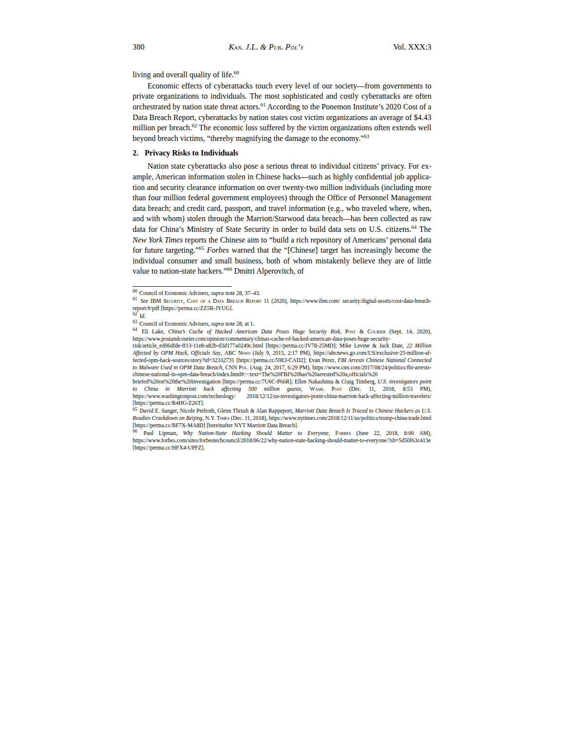380
Kan. J.L. & Pub. Pol’y
Vol. XXX:3
living and overall quality of life.60
Economic effects of cyberattacks touch every level of our society—from governments to private organizations to individuals. The most sophisticated and costly cyberattacks are often orchestrated by nation state threat actors.61 According to the Ponemon Institute’s 2020 Cost of a Data Breach Report, cyberattacks by nation states cost victim organizations an average of $4.43 million per breach.62 The economic loss suffered by the victim organizations often extends well beyond breach victims, “thereby magnifying the damage to the economy.”63
2. Privacy Risks to Individuals
Nation state cyberattacks also pose a serious threat to individual citizens’ privacy. For example, American information stolen in Chinese hacks—such as highly confidential job application and security clearance information on over twenty-two million individuals (including more than four million federal government employees) through the Office of Personnel Management data breach; and credit card, passport, and travel information (e.g., who traveled where, when, and with whom) stolen through the Marriott/Starwood data breach—has been collected as raw data for China’s Ministry of State Security in order to build data sets on U.S. citizens.64 The New York Times reports the Chinese aim to “build a rich repository of Americans’ personal data for future targeting.”65 Forbes warned that the “[Chinese] target has increasingly become the individual consumer and small business, both of whom mistakenly believe they are of little value to nation-state hackers.”66 Dmitri Alperovitch, of
60 Council of Economic Advisers, supra note 28, 37–43.
61 See IBM Security, Cost of a Data Breach Report 11 (2020), https://www.ibm.com/ security/digital-assets/cost-data-breach-report/#/pdf [https://perma.cc/ZZ5R-JYUG].
62 Id.
63 Council of Economic Advisers, supra note 28, at 1.
64 Eli Lake, China’s Cache of Hacked American Data Poses Huge Security Risk, Post & Courier (Sept. 14, 2020), https://www.postandcourier.com/opinion/commentary/chinas-cache-of-hacked-american-data-poses-huge-security-risk/article_ed06dfde-ff13-11e8-a82b-d3d177a0249c.html [https://perma.cc/JV78-25MD]; Mike Levine & Jack Date, 22 Million Affected by OPM Hack, Officials Say, ABC News (July 9, 2015, 2:17 PM), https://abcnews.go.com/US/exclusive-25-million-affected-opm-hack-sources/story?id=32332731 [https://perma.cc/59EJ-CAD2]; Evan Perez, FBI Arrests Chinese National Connected to Malware Used in OPM Data Breach, CNN Pol. (Aug. 24, 2017, 6:29 PM), https://www.cnn.com/2017/08/24/politics/fbi-arrests-chinese-national-in-opm-data-breach/index.html#:~:text=The%20FBI%20has%20arrested%20a,officials%20 briefed%20on%20the%20investigation [https://perma.cc/7U6C-P66R]; Ellen Nakashima & Craig Timberg, U.S. investigators point to China in Marriott hack affecting 500 million guests, Wash. Post (Dec. 11, 2018, 8:53 PM), https://www.washingtonpost.com/technology/ 2018/12/12/us-investigators-point-china-marriott-hack-affecting-million-travelers/ [https://perma.cc/R4HG-Z26T].
65 David E. Sanger, Nicole Perlroth, Glenn Thrush & Alan Rappeport, Marriott Data Breach Is Traced to Chinese Hackers as U.S. Readies Crackdown on Beijing, N.Y. Times (Dec. 11, 2018), https://www.nytimes.com/2018/12/11/us/politics/trump-china-trade.html [https://perma.cc/BF7X-MA8D] [hereinafter NYT Marriott Data Breach].
66 Paul Lipman, Why Nation-State Hacking Should Matter to Everyone, Forbes (June 22, 2018, 8:00 AM), https://www.forbes.com/sites/forbestechcouncil/2018/06/22/why-nation-state-hacking-should-matter-to-everyone/?sh=5d50f63c413e [https://perma.cc/HFX4-UPFZ].